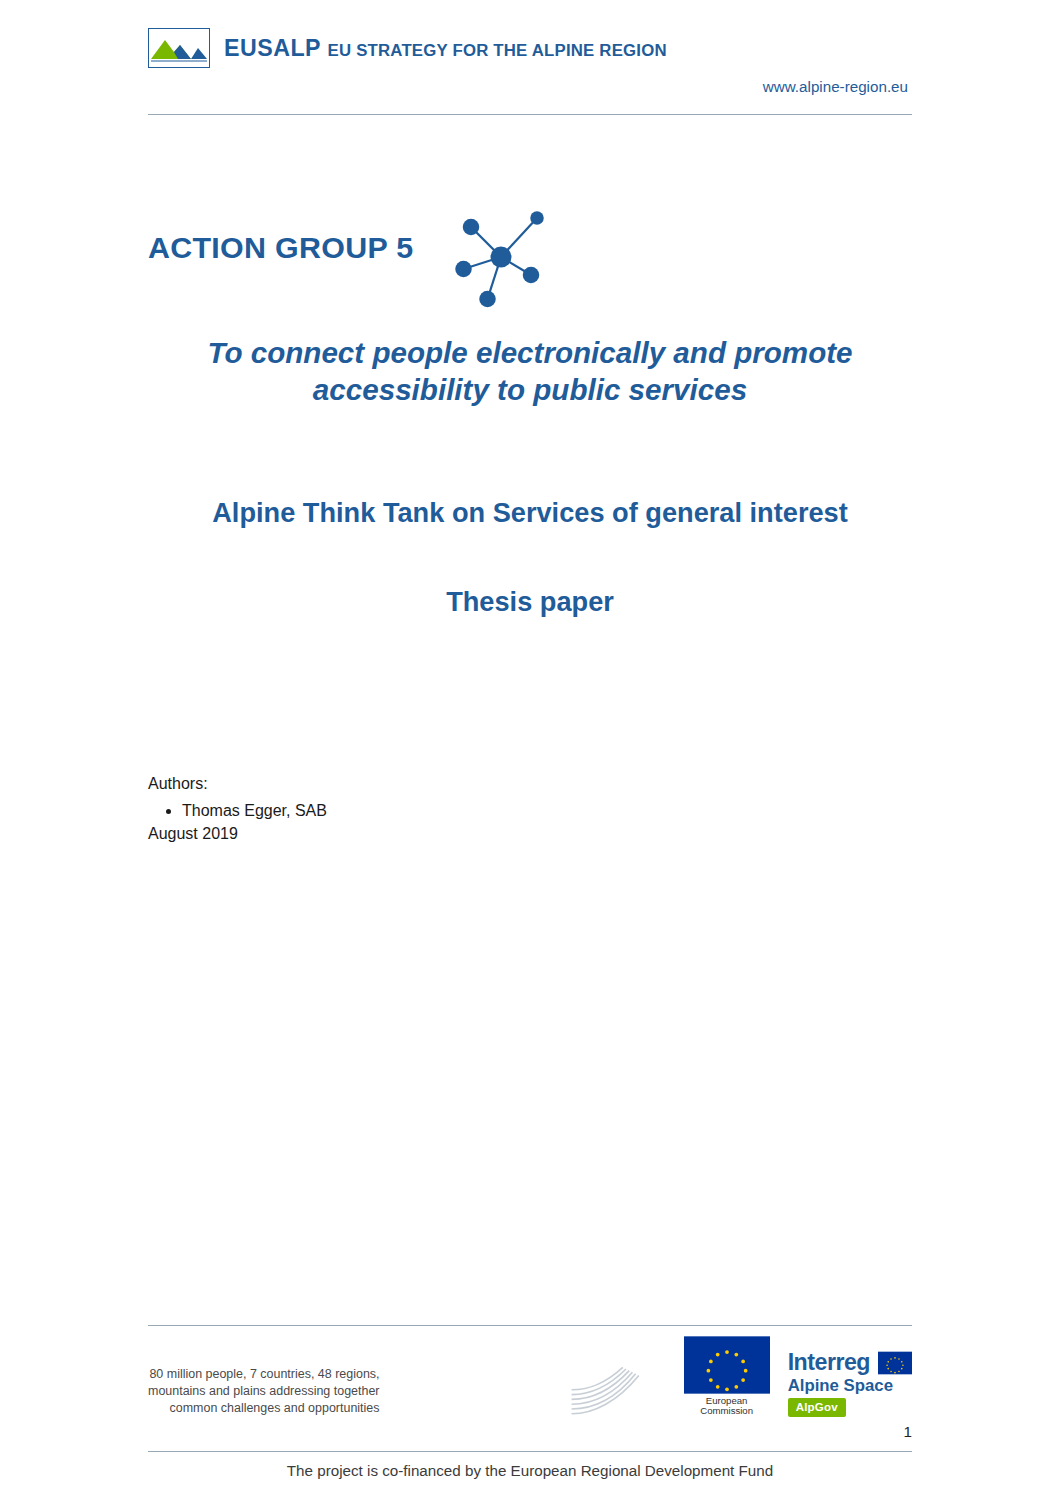EUSALP EU STRATEGY FOR THE ALPINE REGION
www.alpine-region.eu
ACTION GROUP 5
To connect people electronically and promote accessibility to public services
Alpine Think Tank on Services of general interest
Thesis paper
Authors:
Thomas Egger, SAB
August 2019
80 million people, 7 countries, 48 regions,
mountains and plains addressing together
common challenges and opportunities
European
Commission
Interreg
Alpine Space
AlpGov
1
The project is co-financed by the European Regional Development Fund